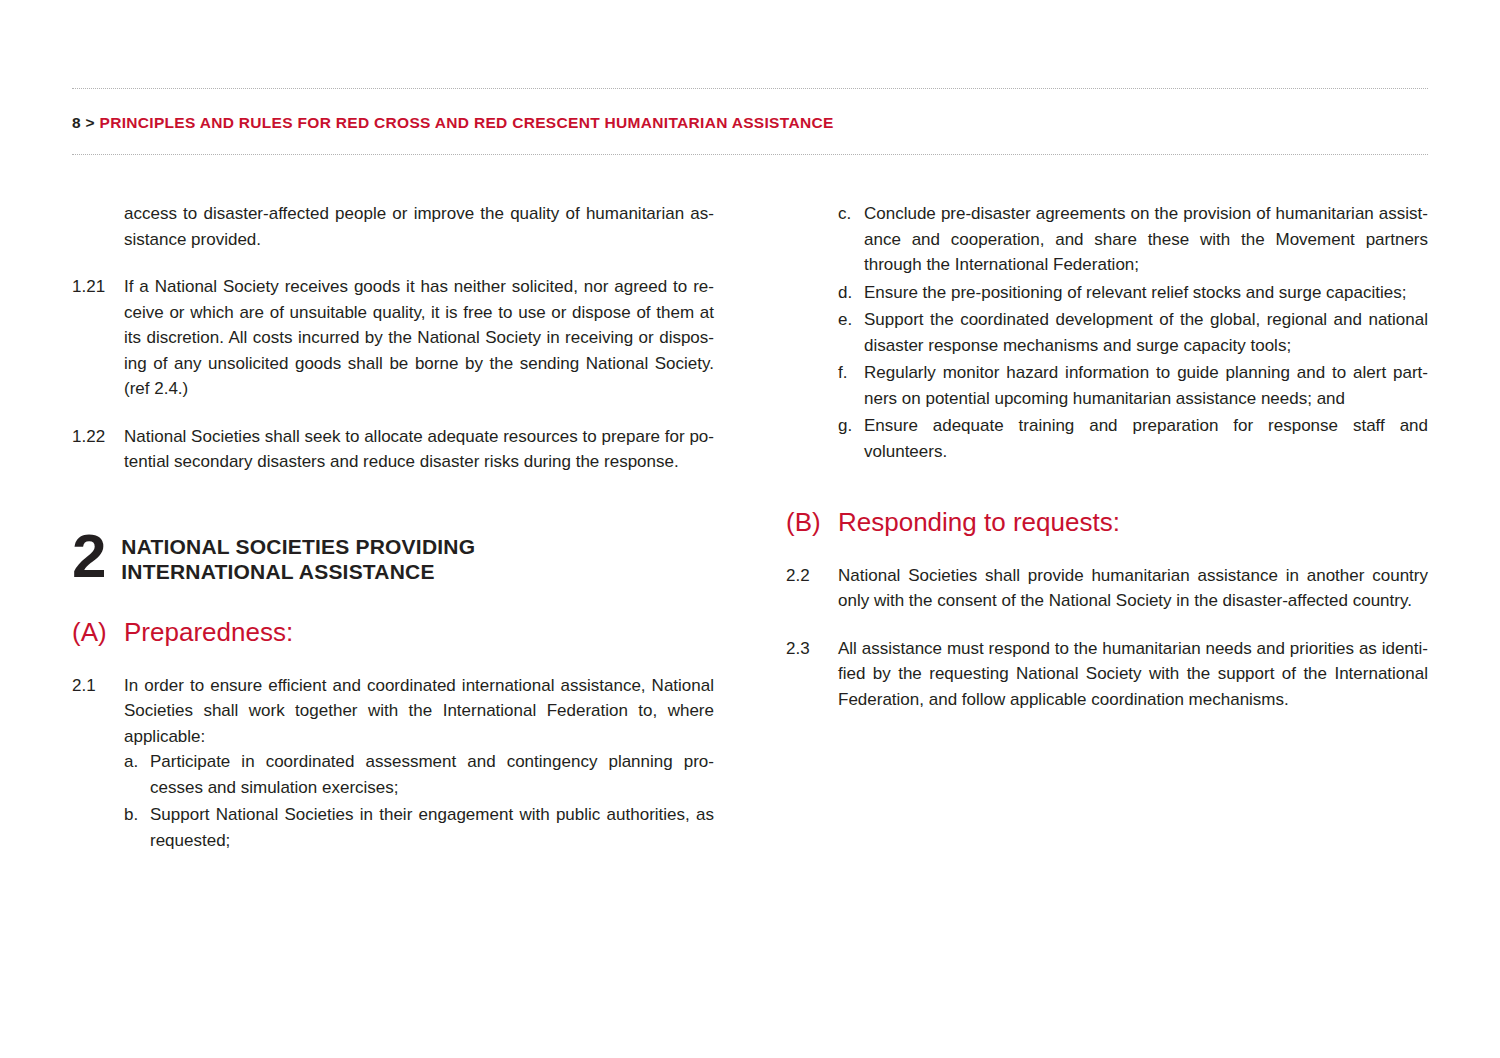8 > Principles and Rules for Red Cross and Red Crescent Humanitarian Assistance
access to disaster-affected people or improve the quality of humanitarian assistance provided.
1.21
If a National Society receives goods it has neither solicited, nor agreed to receive or which are of unsuitable quality, it is free to use or dispose of them at its discretion. All costs incurred by the National Society in receiving or disposing of any unsolicited goods shall be borne by the sending National Society. (ref 2.4.)
1.22
National Societies shall seek to allocate adequate resources to prepare for potential secondary disasters and reduce disaster risks during the response.
2
National Societies providing
international assistance
(A)
Preparedness:
2.1
In order to ensure efficient and coordinated international assistance, National Societies shall work together with the International Federation to, where applicable:
a. Participate in coordinated assessment and contingency planning processes and simulation exercises;
b. Support National Societies in their engagement with public authorities, as requested;
c. Conclude pre-disaster agreements on the provision of humanitarian assistance and cooperation, and share these with the Movement partners through the International Federation;
d. Ensure the pre-positioning of relevant relief stocks and surge capacities;
e. Support the coordinated development of the global, regional and national disaster response mechanisms and surge capacity tools;
f. Regularly monitor hazard information to guide planning and to alert partners on potential upcoming humanitarian assistance needs; and
g. Ensure adequate training and preparation for response staff and volunteers.
(B)
Responding to requests:
2.2
National Societies shall provide humanitarian assistance in another country only with the consent of the National Society in the disaster-affected country.
2.3
All assistance must respond to the humanitarian needs and priorities as identified by the requesting National Society with the support of the International Federation, and follow applicable coordination mechanisms.